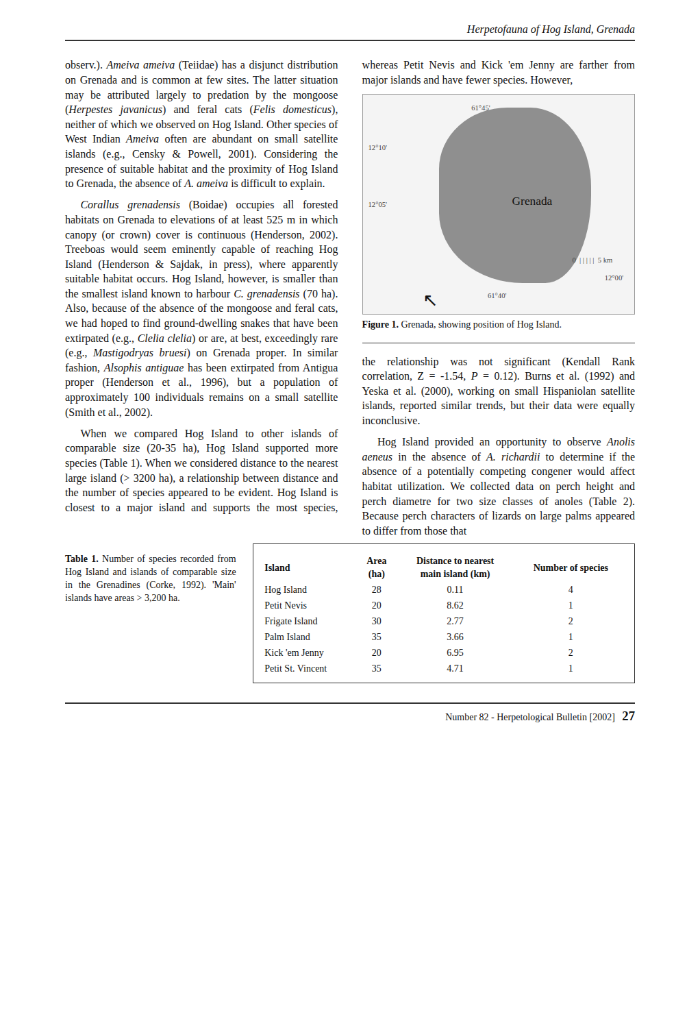Herpetofauna of Hog Island, Grenada
observ.). Ameiva ameiva (Teiidae) has a disjunct distribution on Grenada and is common at few sites. The latter situation may be attributed largely to predation by the mongoose (Herpestes javanicus) and feral cats (Felis domesticus), neither of which we observed on Hog Island. Other species of West Indian Ameiva often are abundant on small satellite islands (e.g., Censky & Powell, 2001). Considering the presence of suitable habitat and the proximity of Hog Island to Grenada, the absence of A. ameiva is difficult to explain.
Corallus grenadensis (Boidae) occupies all forested habitats on Grenada to elevations of at least 525 m in which canopy (or crown) cover is continuous (Henderson, 2002). Treeboas would seem eminently capable of reaching Hog Island (Henderson & Sajdak, in press), where apparently suitable habitat occurs. Hog Island, however, is smaller than the smallest island known to harbour C. grenadensis (70 ha). Also, because of the absence of the mongoose and feral cats, we had hoped to find ground-dwelling snakes that have been extirpated (e.g., Clelia clelia) or are, at best, exceedingly rare (e.g., Mastigodryas bruesi) on Grenada proper. In similar fashion, Alsophis antiguae has been extirpated from Antigua proper (Henderson et al., 1996), but a population of approximately 100 individuals remains on a small satellite (Smith et al., 2002).
When we compared Hog Island to other islands of comparable size (20-35 ha), Hog Island supported more species (Table 1). When we considered distance to the nearest large island (> 3200 ha), a relationship between distance and the number of species appeared to be evident. Hog Island is closest to a major island and supports the most species, whereas Petit Nevis and Kick 'em Jenny are farther from major islands and have fewer species. However,
61°45' 12°10' 12°05' 12°00' 61°40' Grenada 0 | | | | | 5 km ↖
Figure 1. Grenada, showing position of Hog Island.
the relationship was not significant (Kendall Rank correlation, Z = -1.54, P = 0.12). Burns et al. (1992) and Yeska et al. (2000), working on small Hispaniolan satellite islands, reported similar trends, but their data were equally inconclusive.
Hog Island provided an opportunity to observe Anolis aeneus in the absence of A. richardii to determine if the absence of a potentially competing congener would affect habitat utilization. We collected data on perch height and perch diametre for two size classes of anoles (Table 2). Because perch characters of lizards on large palms appeared to differ from those that
Table 1. Number of species recorded from Hog Island and islands of comparable size in the Grenadines (Corke, 1992). 'Main' islands have areas > 3,200 ha.
| Island | Area (ha) | Distance to nearest main island (km) | Number of species |
| --- | --- | --- | --- |
| Hog Island | 28 | 0.11 | 4 |
| Petit Nevis | 20 | 8.62 | 1 |
| Frigate Island | 30 | 2.77 | 2 |
| Palm Island | 35 | 3.66 | 1 |
| Kick 'em Jenny | 20 | 6.95 | 2 |
| Petit St. Vincent | 35 | 4.71 | 1 |
Number 82 - Herpetological Bulletin [2002] 27